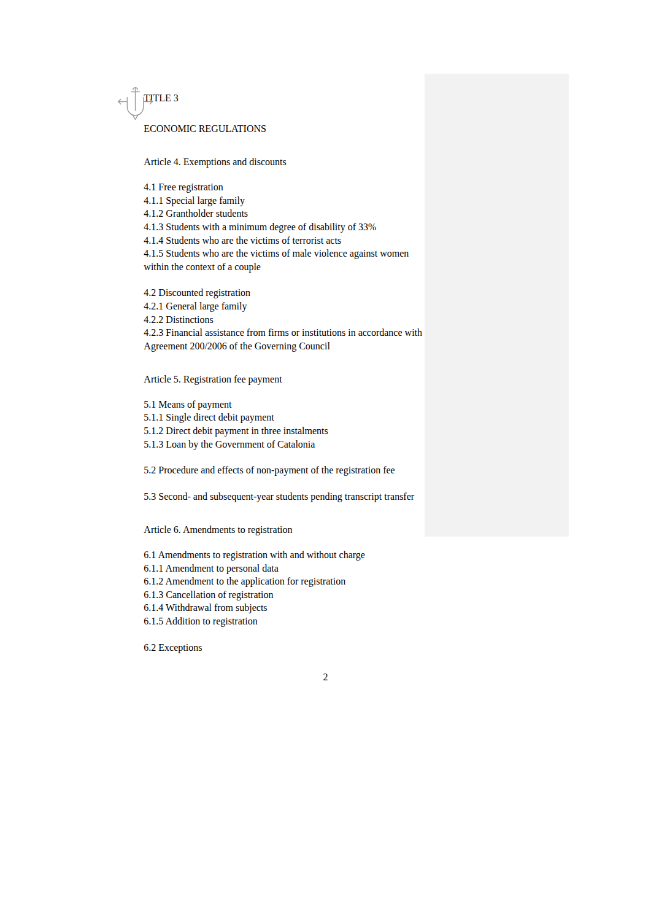TITLE 3
ECONOMIC REGULATIONS
Article 4. Exemptions and discounts
4.1 Free registration
4.1.1 Special large family
4.1.2 Grantholder students
4.1.3 Students with a minimum degree of disability of 33%
4.1.4 Students who are the victims of terrorist acts
4.1.5 Students who are the victims of male violence against women within the context of a couple
4.2 Discounted registration
4.2.1 General large family
4.2.2 Distinctions
4.2.3 Financial assistance from firms or institutions in accordance with Agreement 200/2006 of the Governing Council
Article 5. Registration fee payment
5.1 Means of payment
5.1.1 Single direct debit payment
5.1.2 Direct debit payment in three instalments
5.1.3 Loan by the Government of Catalonia
5.2 Procedure and effects of non-payment of the registration fee
5.3 Second- and subsequent-year students pending transcript transfer
Article 6. Amendments to registration
6.1 Amendments to registration with and without charge
6.1.1 Amendment to personal data
6.1.2 Amendment to the application for registration
6.1.3 Cancellation of registration
6.1.4 Withdrawal from subjects
6.1.5 Addition to registration
6.2 Exceptions
2